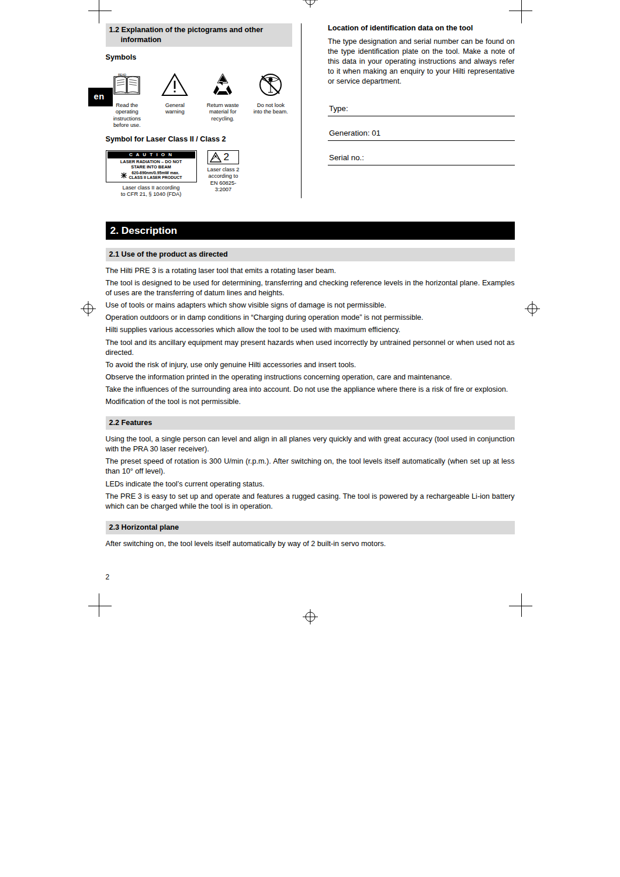en
1.2 Explanation of the pictograms and other
information
Symbols
READ
Read the
operating
instructions
before use.
General
warning
Return waste
material for
recycling.
Do not look
into the beam.
Symbol for Laser Class II / Class 2
C A U T I O N
LASER RADIATION – DO NOT
STARE INTO BEAM
620-690nm/0.95mW max.
CLASS II LASER PRODUCT
Laser class II according
to CFR 21, § 1040 (FDA)
2
Laser class 2
according to
EN 60825-
3:2007
Location of identification data on the tool
The type designation and serial number can be found on the type identification plate on the tool. Make a note of this data in your operating instructions and always refer to it when making an enquiry to your Hilti representative or service department.
Type:
Generation: 01
Serial no.:
2. Description
2.1 Use of the product as directed
The Hilti PRE 3 is a rotating laser tool that emits a rotating laser beam.
The tool is designed to be used for determining, transferring and checking reference levels in the horizontal plane. Examples of uses are the transferring of datum lines and heights.
Use of tools or mains adapters which show visible signs of damage is not permissible.
Operation outdoors or in damp conditions in “Charging during operation mode” is not permissible.
Hilti supplies various accessories which allow the tool to be used with maximum efficiency.
The tool and its ancillary equipment may present hazards when used incorrectly by untrained personnel or when used not as directed.
To avoid the risk of injury, use only genuine Hilti accessories and insert tools.
Observe the information printed in the operating instructions concerning operation, care and maintenance.
Take the influences of the surrounding area into account. Do not use the appliance where there is a risk of fire or explosion.
Modification of the tool is not permissible.
2.2 Features
Using the tool, a single person can level and align in all planes very quickly and with great accuracy (tool used in conjunction with the PRA 30 laser receiver).
The preset speed of rotation is 300 U/min (r.p.m.). After switching on, the tool levels itself automatically (when set up at less than 10° off level).
LEDs indicate the tool’s current operating status.
The PRE 3 is easy to set up and operate and features a rugged casing. The tool is powered by a rechargeable Li-ion battery which can be charged while the tool is in operation.
2.3 Horizontal plane
After switching on, the tool levels itself automatically by way of 2 built-in servo motors.
2